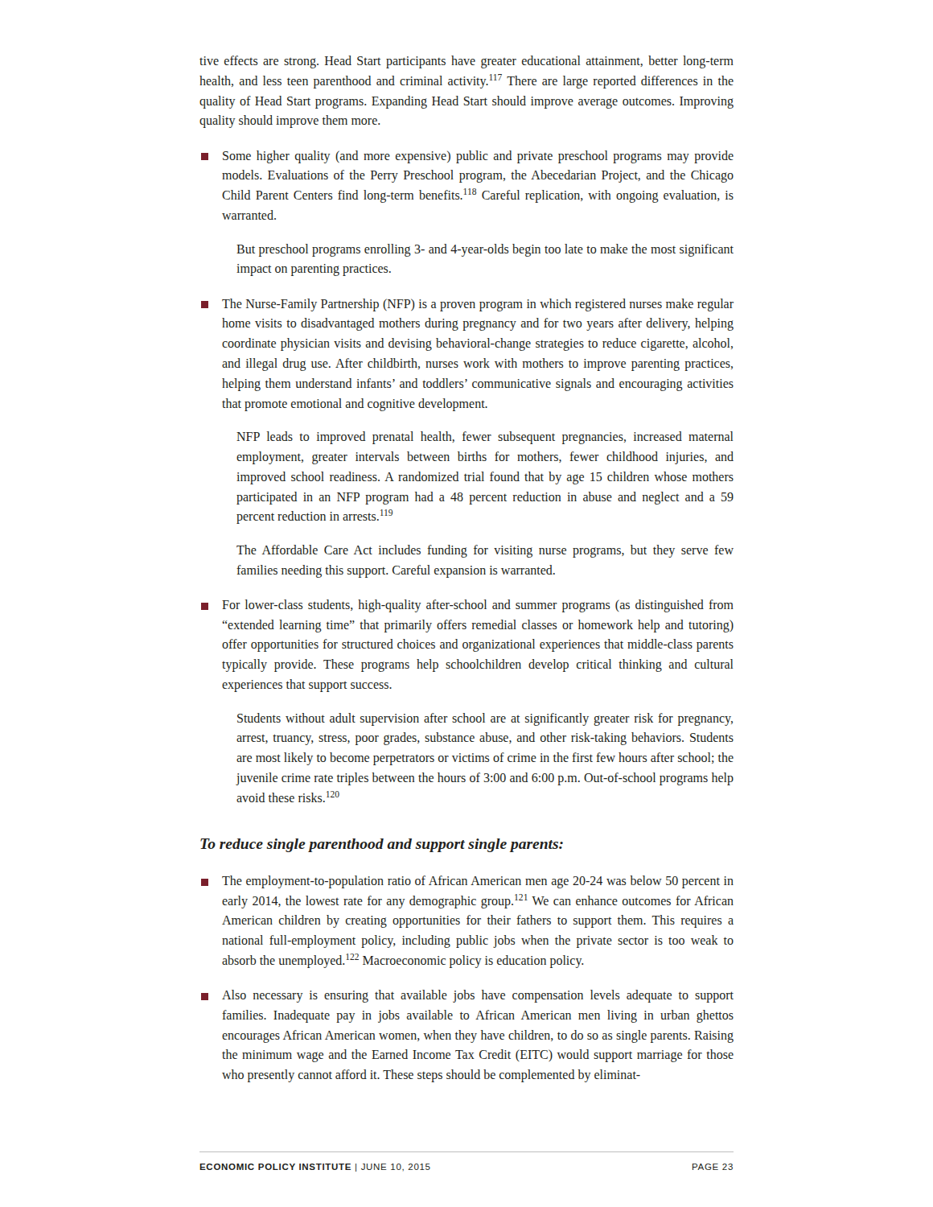tive effects are strong. Head Start participants have greater educational attainment, better long-term health, and less teen parenthood and criminal activity.117 There are large reported differences in the quality of Head Start programs. Expanding Head Start should improve average outcomes. Improving quality should improve them more.
Some higher quality (and more expensive) public and private preschool programs may provide models. Evaluations of the Perry Preschool program, the Abecedarian Project, and the Chicago Child Parent Centers find long-term benefits.118 Careful replication, with ongoing evaluation, is warranted.
But preschool programs enrolling 3- and 4-year-olds begin too late to make the most significant impact on parenting practices.
The Nurse-Family Partnership (NFP) is a proven program in which registered nurses make regular home visits to disadvantaged mothers during pregnancy and for two years after delivery, helping coordinate physician visits and devising behavioral-change strategies to reduce cigarette, alcohol, and illegal drug use. After childbirth, nurses work with mothers to improve parenting practices, helping them understand infants’ and toddlers’ communicative signals and encouraging activities that promote emotional and cognitive development.
NFP leads to improved prenatal health, fewer subsequent pregnancies, increased maternal employment, greater intervals between births for mothers, fewer childhood injuries, and improved school readiness. A randomized trial found that by age 15 children whose mothers participated in an NFP program had a 48 percent reduction in abuse and neglect and a 59 percent reduction in arrests.119
The Affordable Care Act includes funding for visiting nurse programs, but they serve few families needing this support. Careful expansion is warranted.
For lower-class students, high-quality after-school and summer programs (as distinguished from “extended learning time” that primarily offers remedial classes or homework help and tutoring) offer opportunities for structured choices and organizational experiences that middle-class parents typically provide. These programs help schoolchildren develop critical thinking and cultural experiences that support success.
Students without adult supervision after school are at significantly greater risk for pregnancy, arrest, truancy, stress, poor grades, substance abuse, and other risk-taking behaviors. Students are most likely to become perpetrators or victims of crime in the first few hours after school; the juvenile crime rate triples between the hours of 3:00 and 6:00 p.m. Out-of-school programs help avoid these risks.120
To reduce single parenthood and support single parents:
The employment-to-population ratio of African American men age 20-24 was below 50 percent in early 2014, the lowest rate for any demographic group.121 We can enhance outcomes for African American children by creating opportunities for their fathers to support them. This requires a national full-employment policy, including public jobs when the private sector is too weak to absorb the unemployed.122 Macroeconomic policy is education policy.
Also necessary is ensuring that available jobs have compensation levels adequate to support families. Inadequate pay in jobs available to African American men living in urban ghettos encourages African American women, when they have children, to do so as single parents. Raising the minimum wage and the Earned Income Tax Credit (EITC) would support marriage for those who presently cannot afford it. These steps should be complemented by eliminat-
Economic Policy Institute | June 10, 2015
Page 23